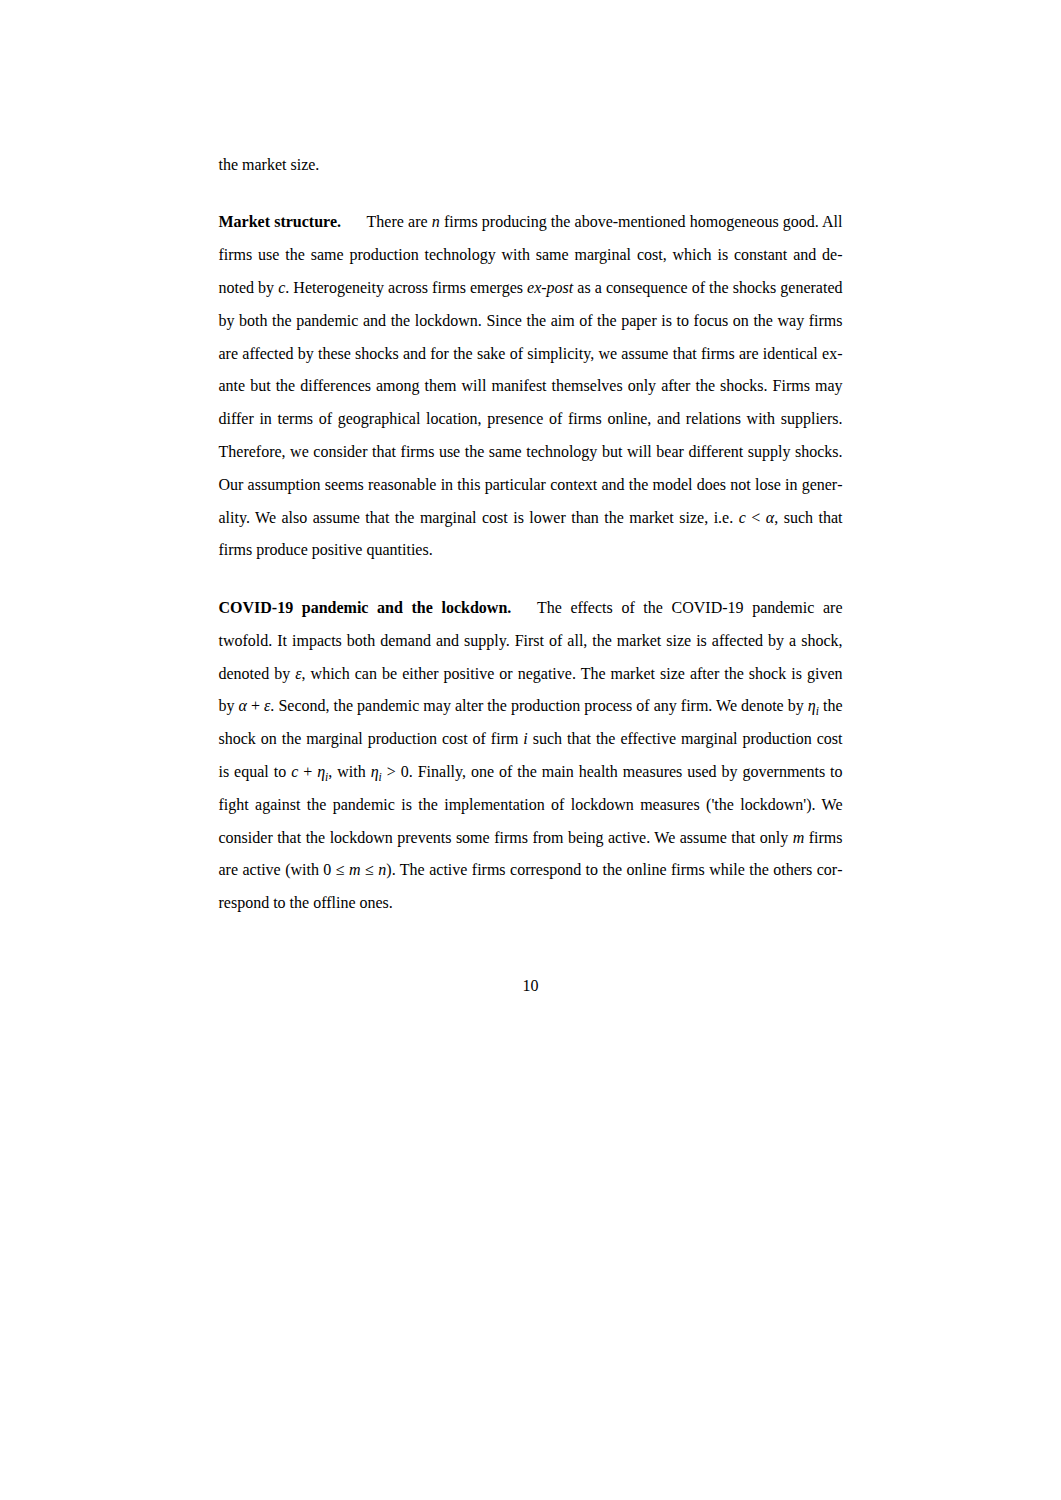the market size.
Market structure. There are n firms producing the above-mentioned homogeneous good. All firms use the same production technology with same marginal cost, which is constant and denoted by c. Heterogeneity across firms emerges ex-post as a consequence of the shocks generated by both the pandemic and the lockdown. Since the aim of the paper is to focus on the way firms are affected by these shocks and for the sake of simplicity, we assume that firms are identical ex-ante but the differences among them will manifest themselves only after the shocks. Firms may differ in terms of geographical location, presence of firms online, and relations with suppliers. Therefore, we consider that firms use the same technology but will bear different supply shocks. Our assumption seems reasonable in this particular context and the model does not lose in generality. We also assume that the marginal cost is lower than the market size, i.e. c < α, such that firms produce positive quantities.
COVID-19 pandemic and the lockdown. The effects of the COVID-19 pandemic are twofold. It impacts both demand and supply. First of all, the market size is affected by a shock, denoted by ε, which can be either positive or negative. The market size after the shock is given by α + ε. Second, the pandemic may alter the production process of any firm. We denote by ηi the shock on the marginal production cost of firm i such that the effective marginal production cost is equal to c + ηi, with ηi > 0. Finally, one of the main health measures used by governments to fight against the pandemic is the implementation of lockdown measures ('the lockdown'). We consider that the lockdown prevents some firms from being active. We assume that only m firms are active (with 0 ≤ m ≤ n). The active firms correspond to the online firms while the others correspond to the offline ones.
10